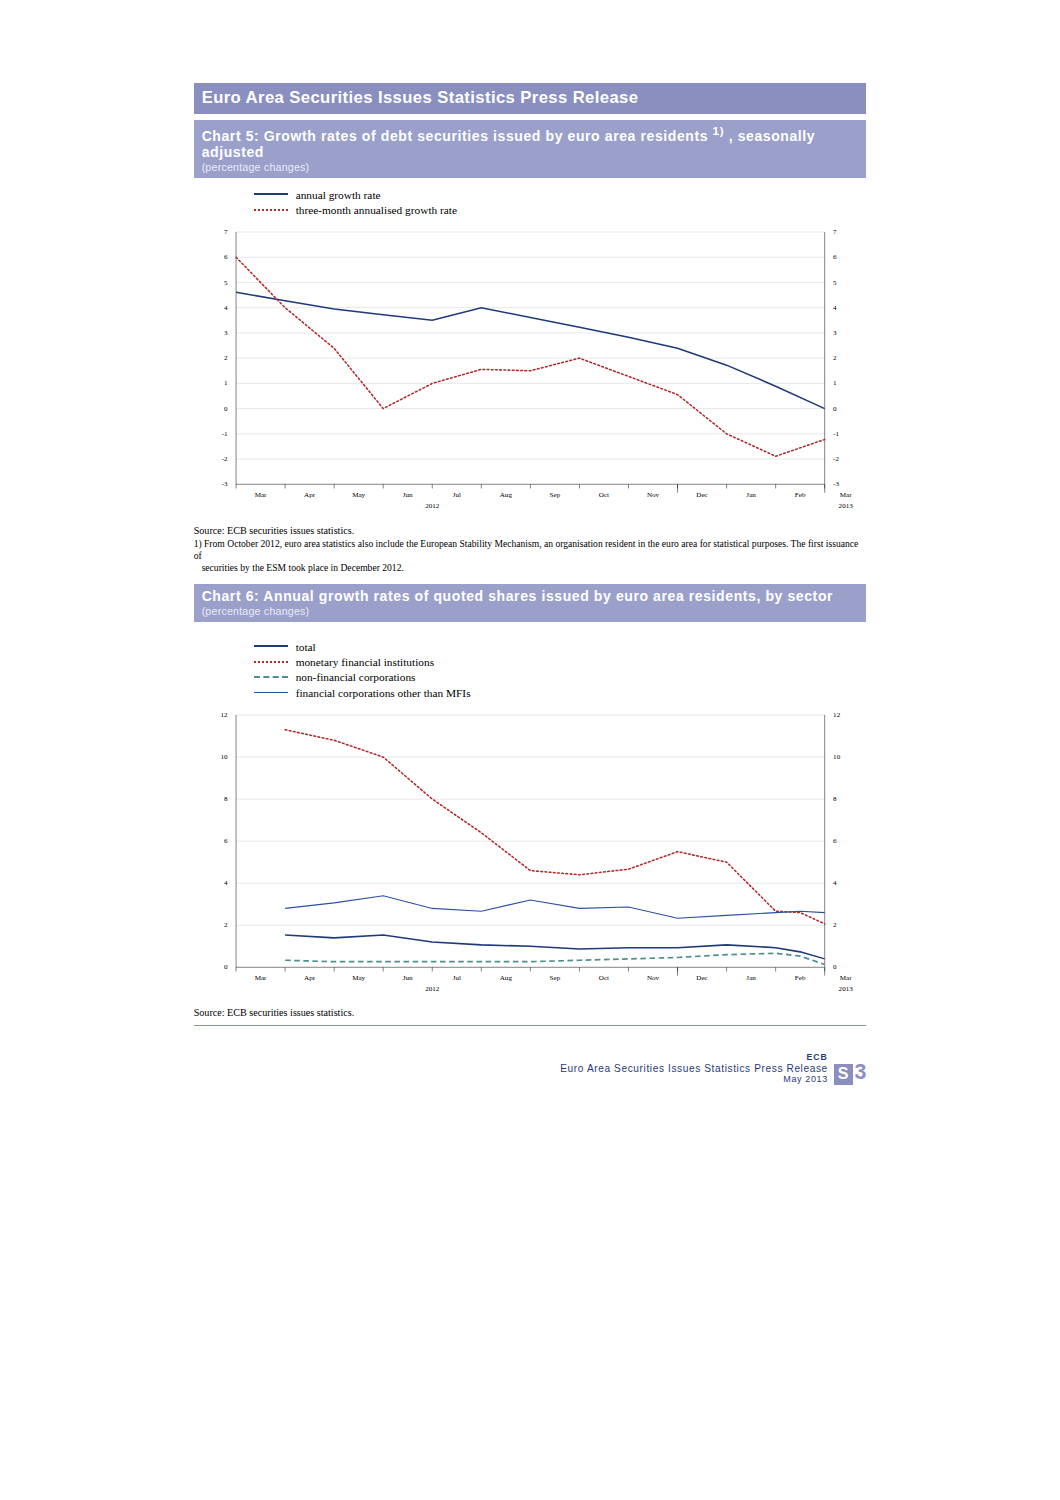Euro Area Securities Issues Statistics Press Release
Chart 5: Growth rates of debt securities issued by euro area residents 1) , seasonally adjusted (percentage changes)
annual growth rate
three-month annualised growth rate
7 7 6 6 5 5 4 4 3 3 2 2 1 1 0 0 -1 -1 -2 -2 -3 -3 Mar Apr May Jun Jul Aug Sep Oct Nov Dec Jan Feb Mar 2012 2013
Source: ECB securities issues statistics.
1) From October 2012, euro area statistics also include the European Stability Mechanism, an organisation resident in the euro area for statistical purposes. The first issuance of securities by the ESM took place in December 2012.
Chart 6: Annual growth rates of quoted shares issued by euro area residents, by sector (percentage changes)
total
monetary financial institutions
non-financial corporations
financial corporations other than MFIs
12 12 10 10 8 8 6 6 4 4 2 2 0 0 Mar Apr May Jun Jul Aug Sep Oct Nov Dec Jan Feb Mar 2012 2013
Source: ECB securities issues statistics.
ECB
Euro Area Securities Issues Statistics Press Release
May 2013
S 3